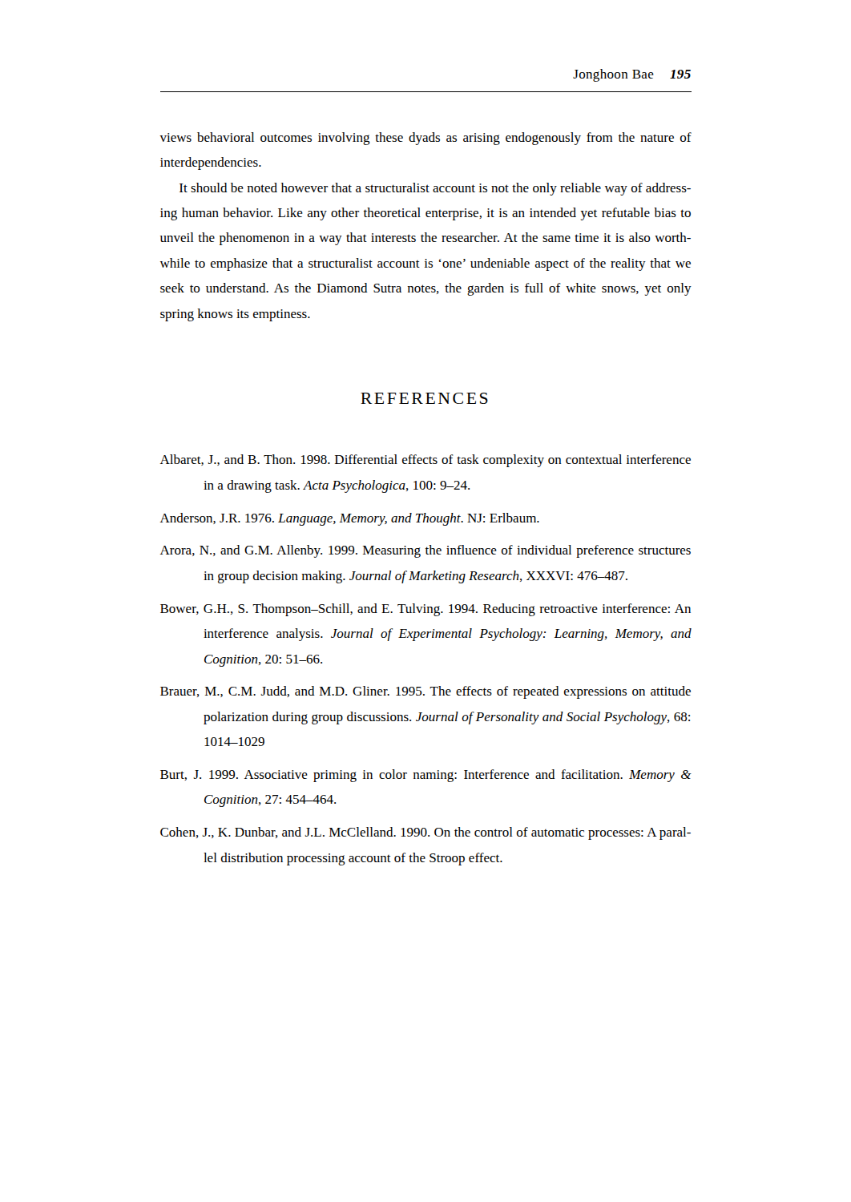Jonghoon Bae 195
views behavioral outcomes involving these dyads as arising endogenously from the nature of interdependencies.
It should be noted however that a structuralist account is not the only reliable way of addressing human behavior. Like any other theoretical enterprise, it is an intended yet refutable bias to unveil the phenomenon in a way that interests the researcher. At the same time it is also worthwhile to emphasize that a structuralist account is ‘one’ undeniable aspect of the reality that we seek to understand. As the Diamond Sutra notes, the garden is full of white snows, yet only spring knows its emptiness.
REFERENCES
Albaret, J., and B. Thon. 1998. Differential effects of task complexity on contextual interference in a drawing task. Acta Psychologica, 100: 9–24.
Anderson, J.R. 1976. Language, Memory, and Thought. NJ: Erlbaum.
Arora, N., and G.M. Allenby. 1999. Measuring the influence of individual preference structures in group decision making. Journal of Marketing Research, XXXVI: 476–487.
Bower, G.H., S. Thompson–Schill, and E. Tulving. 1994. Reducing retroactive interference: An interference analysis. Journal of Experimental Psychology: Learning, Memory, and Cognition, 20: 51–66.
Brauer, M., C.M. Judd, and M.D. Gliner. 1995. The effects of repeated expressions on attitude polarization during group discussions. Journal of Personality and Social Psychology, 68: 1014–1029
Burt, J. 1999. Associative priming in color naming: Interference and facilitation. Memory & Cognition, 27: 454–464.
Cohen, J., K. Dunbar, and J.L. McClelland. 1990. On the control of automatic processes: A parallel distribution processing account of the Stroop effect.